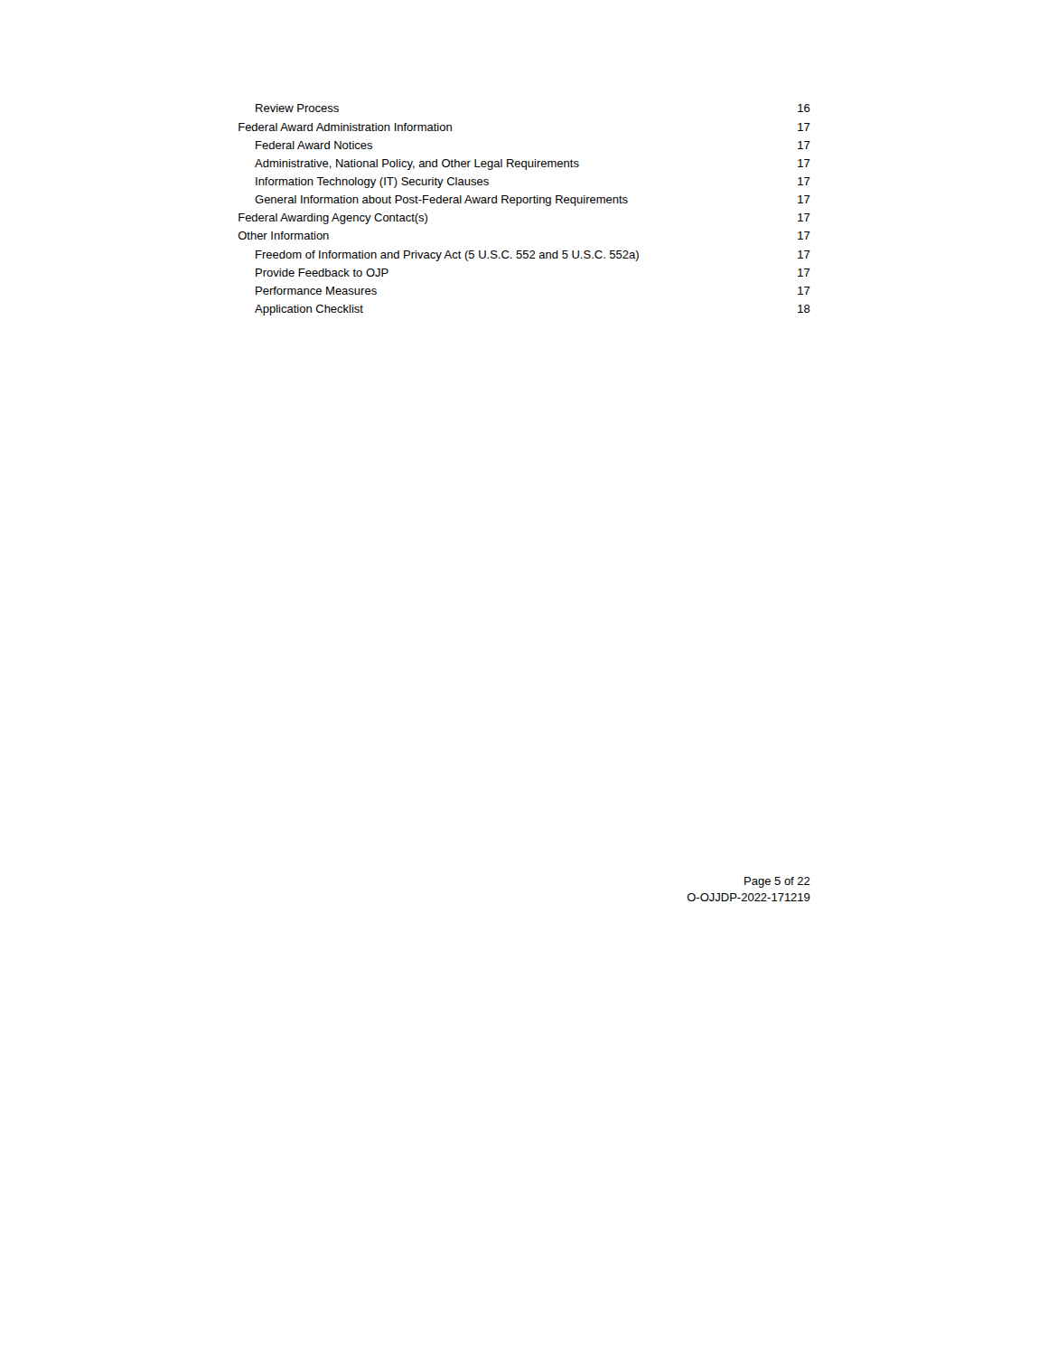| Review Process | 16 |
| Federal Award Administration Information | 17 |
| Federal Award Notices | 17 |
| Administrative, National Policy, and Other Legal Requirements | 17 |
| Information Technology (IT) Security Clauses | 17 |
| General Information about Post-Federal Award Reporting Requirements | 17 |
| Federal Awarding Agency Contact(s) | 17 |
| Other Information | 17 |
| Freedom of Information and Privacy Act (5 U.S.C. 552 and 5 U.S.C. 552a) | 17 |
| Provide Feedback to OJP | 17 |
| Performance Measures | 17 |
| Application Checklist | 18 |
Page 5 of 22
O-OJJDP-2022-171219